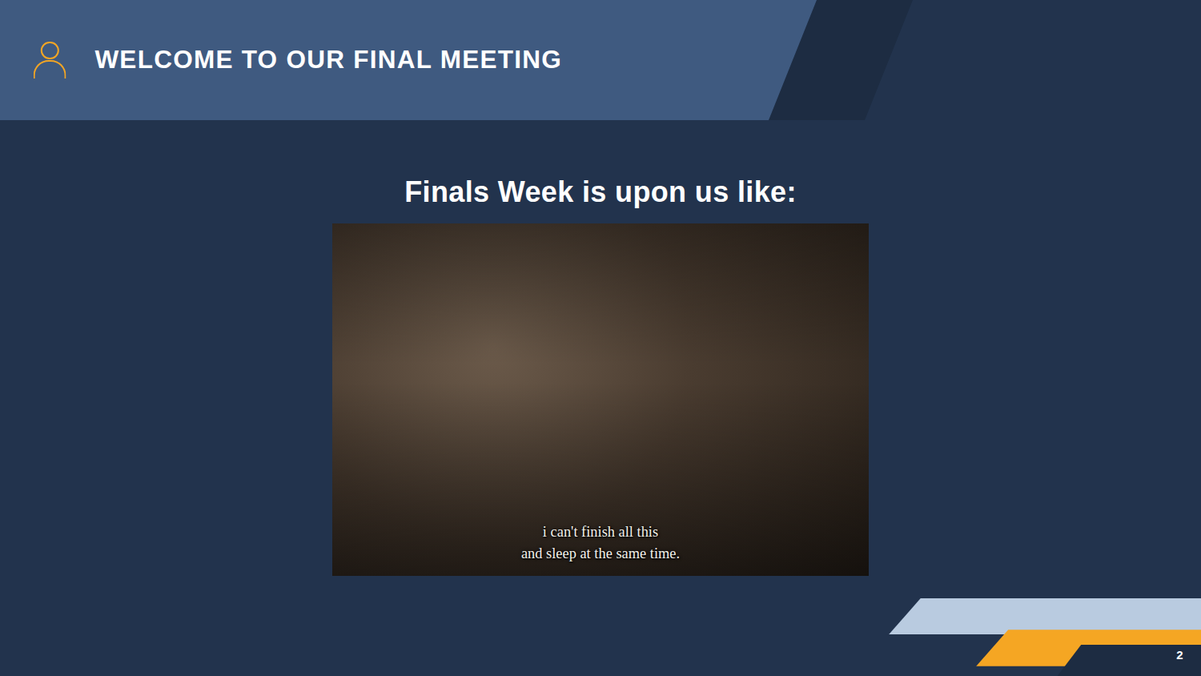Welcome to Our Final Meeting
Finals Week is upon us like:
i can't finish all this
and sleep at the same time.
2